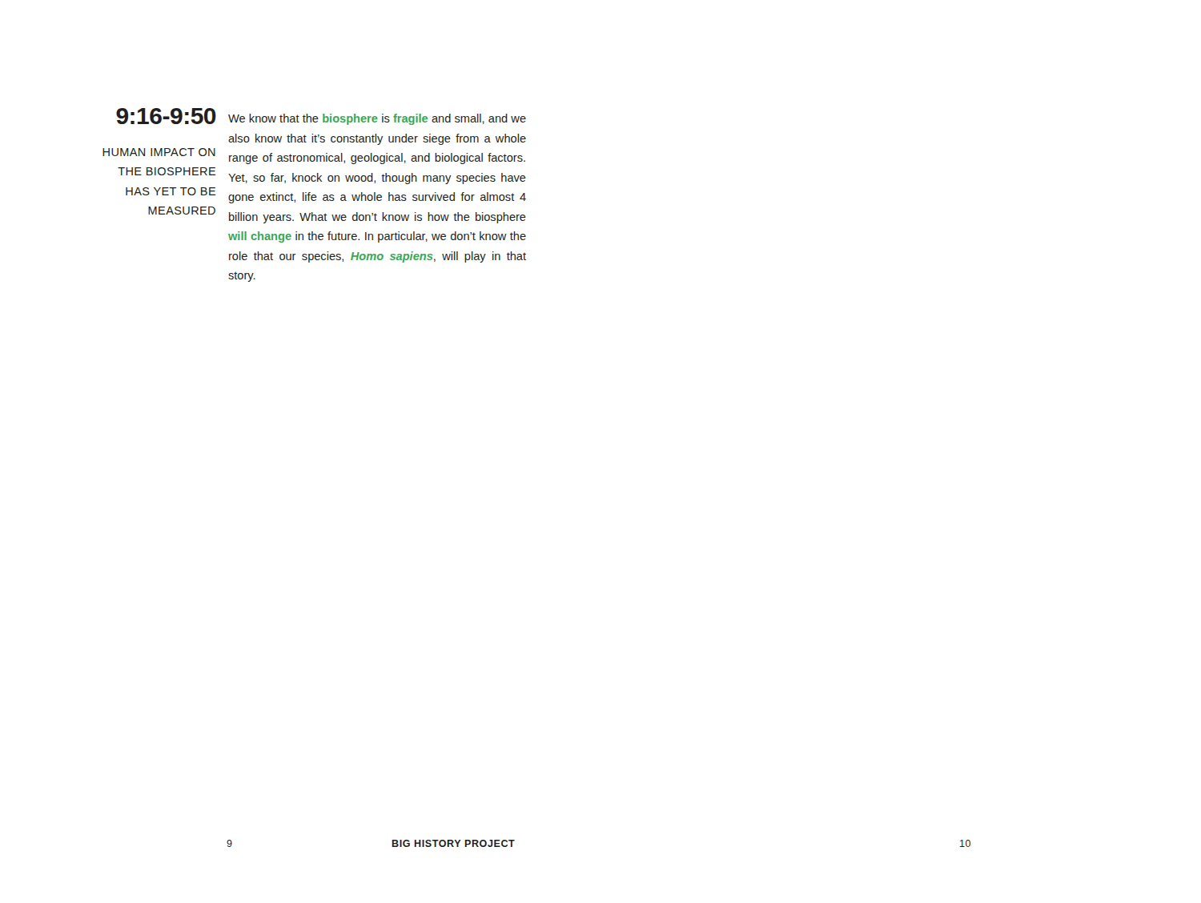9:16-9:50
Human impact on the biosphere has yet to be measured
We know that the biosphere is fragile and small, and we also know that it’s constantly under siege from a whole range of astronomical, geological, and biological factors. Yet, so far, knock on wood, though many species have gone extinct, life as a whole has survived for almost 4 billion years. What we don’t know is how the biosphere will change in the future. In particular, we don’t know the role that our species, Homo sapiens, will play in that story.
9 BIG HISTORY PROJECT 10